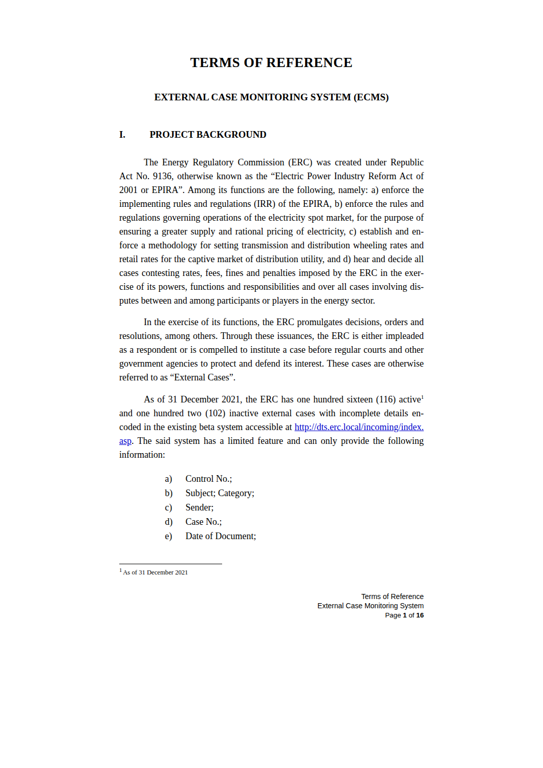TERMS OF REFERENCE
EXTERNAL CASE MONITORING SYSTEM (ECMS)
I. PROJECT BACKGROUND
The Energy Regulatory Commission (ERC) was created under Republic Act No. 9136, otherwise known as the “Electric Power Industry Reform Act of 2001 or EPIRA”. Among its functions are the following, namely: a) enforce the implementing rules and regulations (IRR) of the EPIRA, b) enforce the rules and regulations governing operations of the electricity spot market, for the purpose of ensuring a greater supply and rational pricing of electricity, c) establish and enforce a methodology for setting transmission and distribution wheeling rates and retail rates for the captive market of distribution utility, and d) hear and decide all cases contesting rates, fees, fines and penalties imposed by the ERC in the exercise of its powers, functions and responsibilities and over all cases involving disputes between and among participants or players in the energy sector.
In the exercise of its functions, the ERC promulgates decisions, orders and resolutions, among others. Through these issuances, the ERC is either impleaded as a respondent or is compelled to institute a case before regular courts and other government agencies to protect and defend its interest. These cases are otherwise referred to as “External Cases”.
As of 31 December 2021, the ERC has one hundred sixteen (116) active1 and one hundred two (102) inactive external cases with incomplete details encoded in the existing beta system accessible at http://dts.erc.local/incoming/index.asp. The said system has a limited feature and can only provide the following information:
a) Control No.;
b) Subject; Category;
c) Sender;
d) Case No.;
e) Date of Document;
1As of 31 December 2021
Terms of Reference
External Case Monitoring System
Page 1 of 16